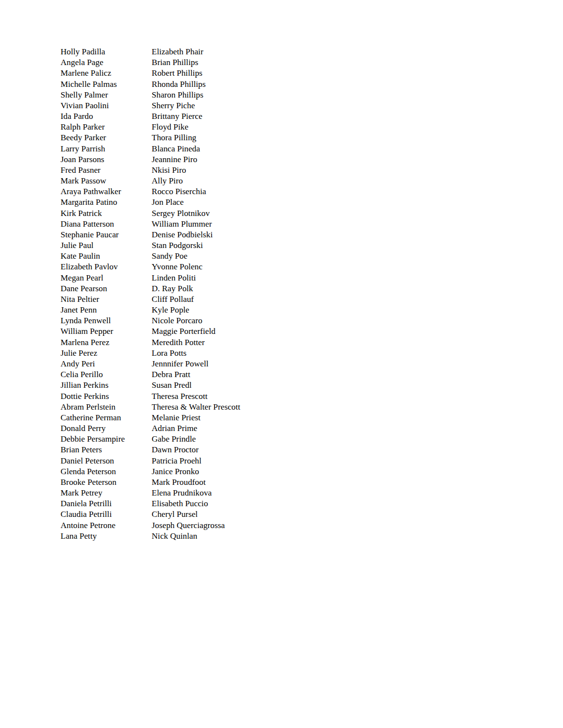Holly Padilla
Angela Page
Marlene Palicz
Michelle Palmas
Shelly Palmer
Vivian Paolini
Ida Pardo
Ralph Parker
Beedy Parker
Larry Parrish
Joan Parsons
Fred Pasner
Mark Passow
Araya Pathwalker
Margarita Patino
Kirk Patrick
Diana Patterson
Stephanie Paucar
Julie Paul
Kate Paulin
Elizabeth Pavlov
Megan Pearl
Dane Pearson
Nita Peltier
Janet Penn
Lynda Penwell
William Pepper
Marlena Perez
Julie Perez
Andy Peri
Celia Perillo
Jillian Perkins
Dottie Perkins
Abram Perlstein
Catherine Perman
Donald Perry
Debbie Persampire
Brian Peters
Daniel Peterson
Glenda Peterson
Brooke Peterson
Mark Petrey
Daniela Petrilli
Claudia Petrilli
Antoine Petrone
Lana Petty
Elizabeth Phair
Brian Phillips
Robert Phillips
Rhonda Phillips
Sharon Phillips
Sherry Piche
Brittany Pierce
Floyd Pike
Thora Pilling
Blanca Pineda
Jeannine Piro
Nkisi Piro
Ally Piro
Rocco Piserchia
Jon Place
Sergey Plotnikov
William Plummer
Denise Podbielski
Stan Podgorski
Sandy Poe
Yvonne Polenc
Linden Politi
D. Ray Polk
Cliff Pollauf
Kyle Pople
Nicole Porcaro
Maggie Porterfield
Meredith Potter
Lora Potts
Jennnifer Powell
Debra Pratt
Susan Predl
Theresa Prescott
Theresa & Walter Prescott
Melanie Priest
Adrian Prime
Gabe Prindle
Dawn Proctor
Patricia Proehl
Janice Pronko
Mark Proudfoot
Elena Prudnikova
Elisabeth Puccio
Cheryl Pursel
Joseph Querciagrossa
Nick Quinlan